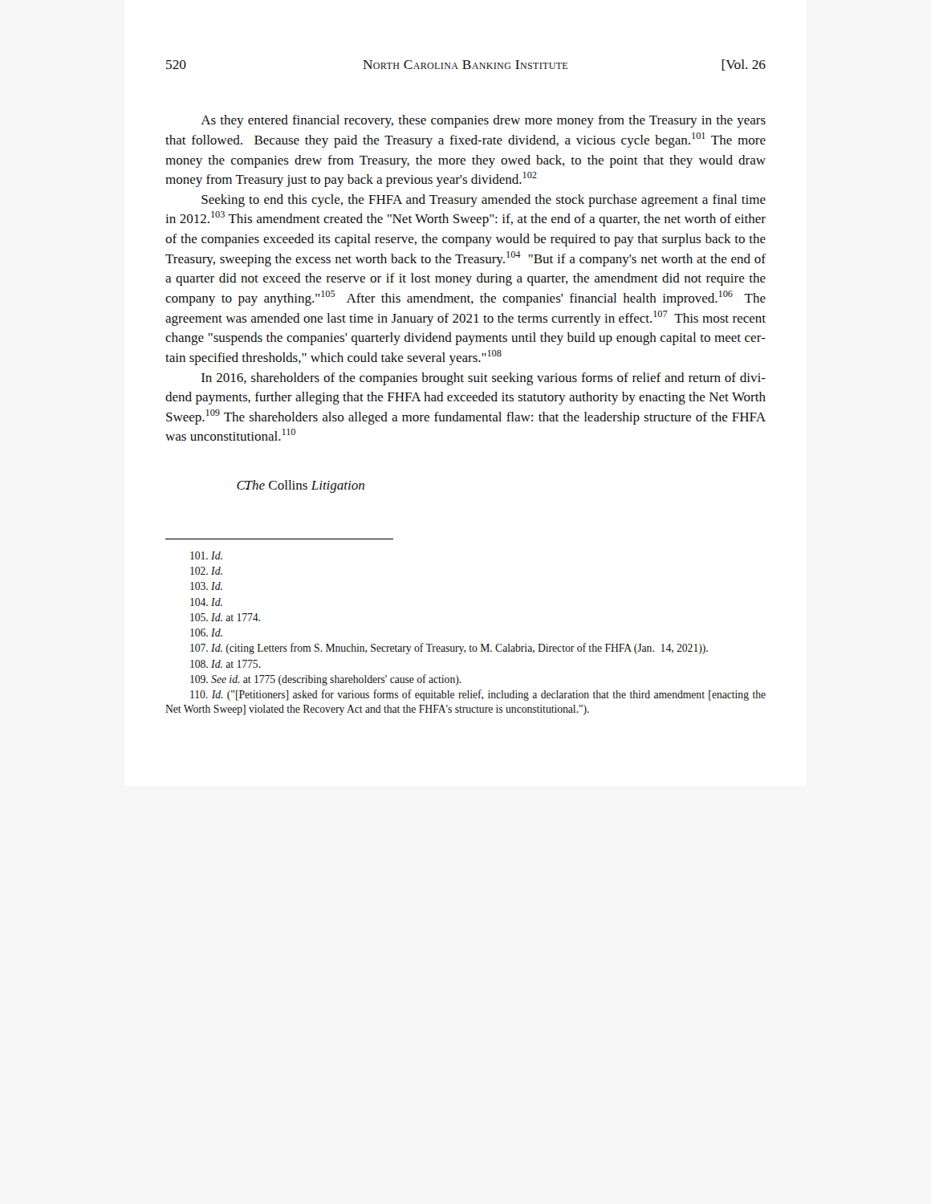520 North Carolina Banking Institute [Vol. 26
As they entered financial recovery, these companies drew more money from the Treasury in the years that followed. Because they paid the Treasury a fixed-rate dividend, a vicious cycle began.101 The more money the companies drew from Treasury, the more they owed back, to the point that they would draw money from Treasury just to pay back a previous year's dividend.102
Seeking to end this cycle, the FHFA and Treasury amended the stock purchase agreement a final time in 2012.103 This amendment created the "Net Worth Sweep": if, at the end of a quarter, the net worth of either of the companies exceeded its capital reserve, the company would be required to pay that surplus back to the Treasury, sweeping the excess net worth back to the Treasury.104 "But if a company's net worth at the end of a quarter did not exceed the reserve or if it lost money during a quarter, the amendment did not require the company to pay anything."105 After this amendment, the companies' financial health improved.106 The agreement was amended one last time in January of 2021 to the terms currently in effect.107 This most recent change "suspends the companies' quarterly dividend payments until they build up enough capital to meet certain specified thresholds," which could take several years."108
In 2016, shareholders of the companies brought suit seeking various forms of relief and return of dividend payments, further alleging that the FHFA had exceeded its statutory authority by enacting the Net Worth Sweep.109 The shareholders also alleged a more fundamental flaw: that the leadership structure of the FHFA was unconstitutional.110
C. The Collins Litigation
101. Id.
102. Id.
103. Id.
104. Id.
105. Id. at 1774.
106. Id.
107. Id. (citing Letters from S. Mnuchin, Secretary of Treasury, to M. Calabria, Director of the FHFA (Jan. 14, 2021)).
108. Id. at 1775.
109. See id. at 1775 (describing shareholders' cause of action).
110. Id. ("[Petitioners] asked for various forms of equitable relief, including a declaration that the third amendment [enacting the Net Worth Sweep] violated the Recovery Act and that the FHFA's structure is unconstitutional.").